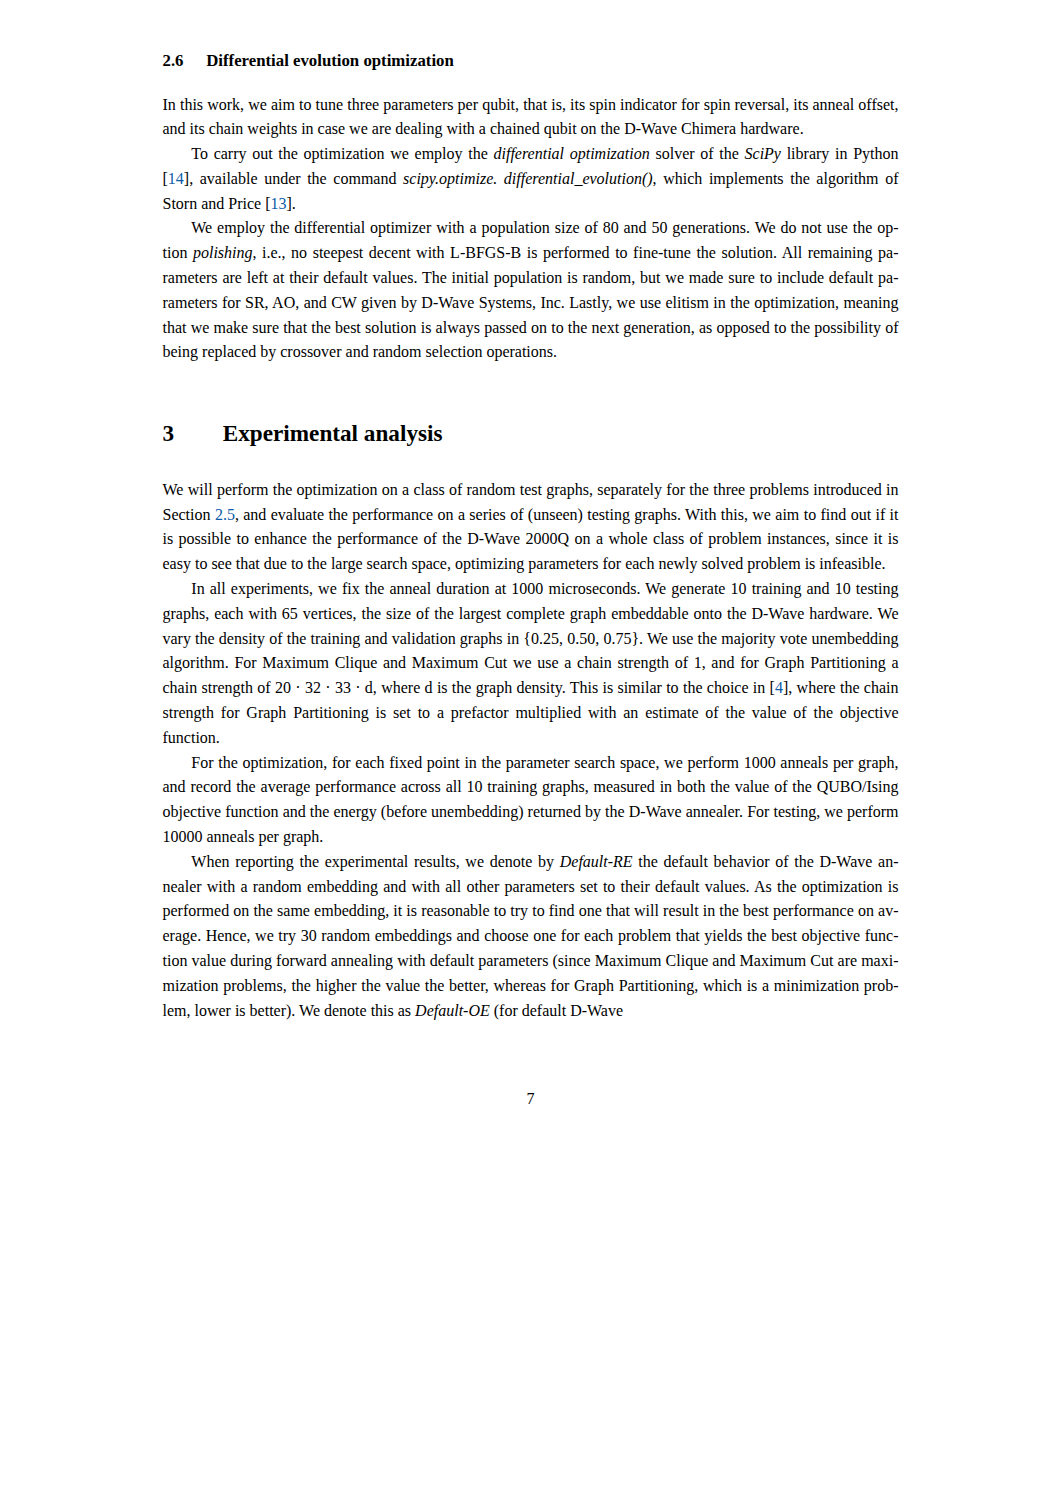2.6 Differential evolution optimization
In this work, we aim to tune three parameters per qubit, that is, its spin indicator for spin reversal, its anneal offset, and its chain weights in case we are dealing with a chained qubit on the D-Wave Chimera hardware.
To carry out the optimization we employ the differential optimization solver of the SciPy library in Python [14], available under the command scipy.optimize. differential_evolution(), which implements the algorithm of Storn and Price [13].
We employ the differential optimizer with a population size of 80 and 50 generations. We do not use the option polishing, i.e., no steepest decent with L-BFGS-B is performed to fine-tune the solution. All remaining parameters are left at their default values. The initial population is random, but we made sure to include default parameters for SR, AO, and CW given by D-Wave Systems, Inc. Lastly, we use elitism in the optimization, meaning that we make sure that the best solution is always passed on to the next generation, as opposed to the possibility of being replaced by crossover and random selection operations.
3 Experimental analysis
We will perform the optimization on a class of random test graphs, separately for the three problems introduced in Section 2.5, and evaluate the performance on a series of (unseen) testing graphs. With this, we aim to find out if it is possible to enhance the performance of the D-Wave 2000Q on a whole class of problem instances, since it is easy to see that due to the large search space, optimizing parameters for each newly solved problem is infeasible.
In all experiments, we fix the anneal duration at 1000 microseconds. We generate 10 training and 10 testing graphs, each with 65 vertices, the size of the largest complete graph embeddable onto the D-Wave hardware. We vary the density of the training and validation graphs in {0.25, 0.50, 0.75}. We use the majority vote unembedding algorithm. For Maximum Clique and Maximum Cut we use a chain strength of 1, and for Graph Partitioning a chain strength of 20 · 32 · 33 · d, where d is the graph density. This is similar to the choice in [4], where the chain strength for Graph Partitioning is set to a prefactor multiplied with an estimate of the value of the objective function.
For the optimization, for each fixed point in the parameter search space, we perform 1000 anneals per graph, and record the average performance across all 10 training graphs, measured in both the value of the QUBO/Ising objective function and the energy (before unembedding) returned by the D-Wave annealer. For testing, we perform 10000 anneals per graph.
When reporting the experimental results, we denote by Default-RE the default behavior of the D-Wave annealer with a random embedding and with all other parameters set to their default values. As the optimization is performed on the same embedding, it is reasonable to try to find one that will result in the best performance on average. Hence, we try 30 random embeddings and choose one for each problem that yields the best objective function value during forward annealing with default parameters (since Maximum Clique and Maximum Cut are maximization problems, the higher the value the better, whereas for Graph Partitioning, which is a minimization problem, lower is better). We denote this as Default-OE (for default D-Wave
7